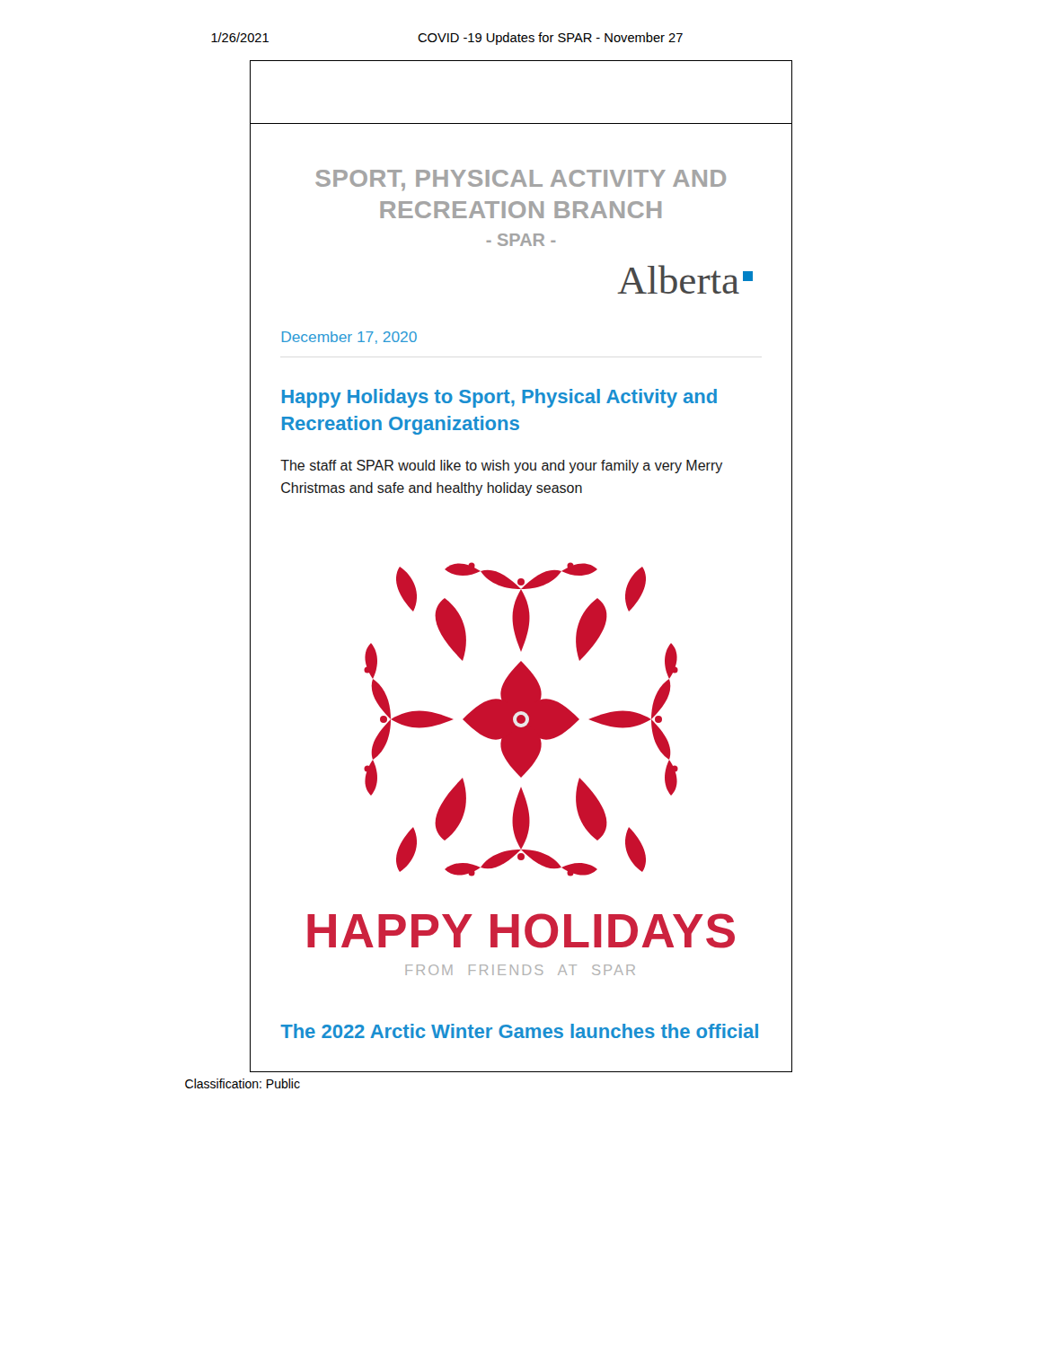1/26/2021 COVID -19 Updates for SPAR - November 27
SPORT, PHYSICAL ACTIVITY AND
RECREATION BRANCH
- SPAR -
Alberta
December 17, 2020
Happy Holidays to Sport, Physical Activity and Recreation Organizations
The staff at SPAR would like to wish you and your family a very Merry Christmas and safe and healthy holiday season
HAPPY HOLIDAYS
FROM FRIENDS AT SPAR
The 2022 Arctic Winter Games launches the official
Classification: Public